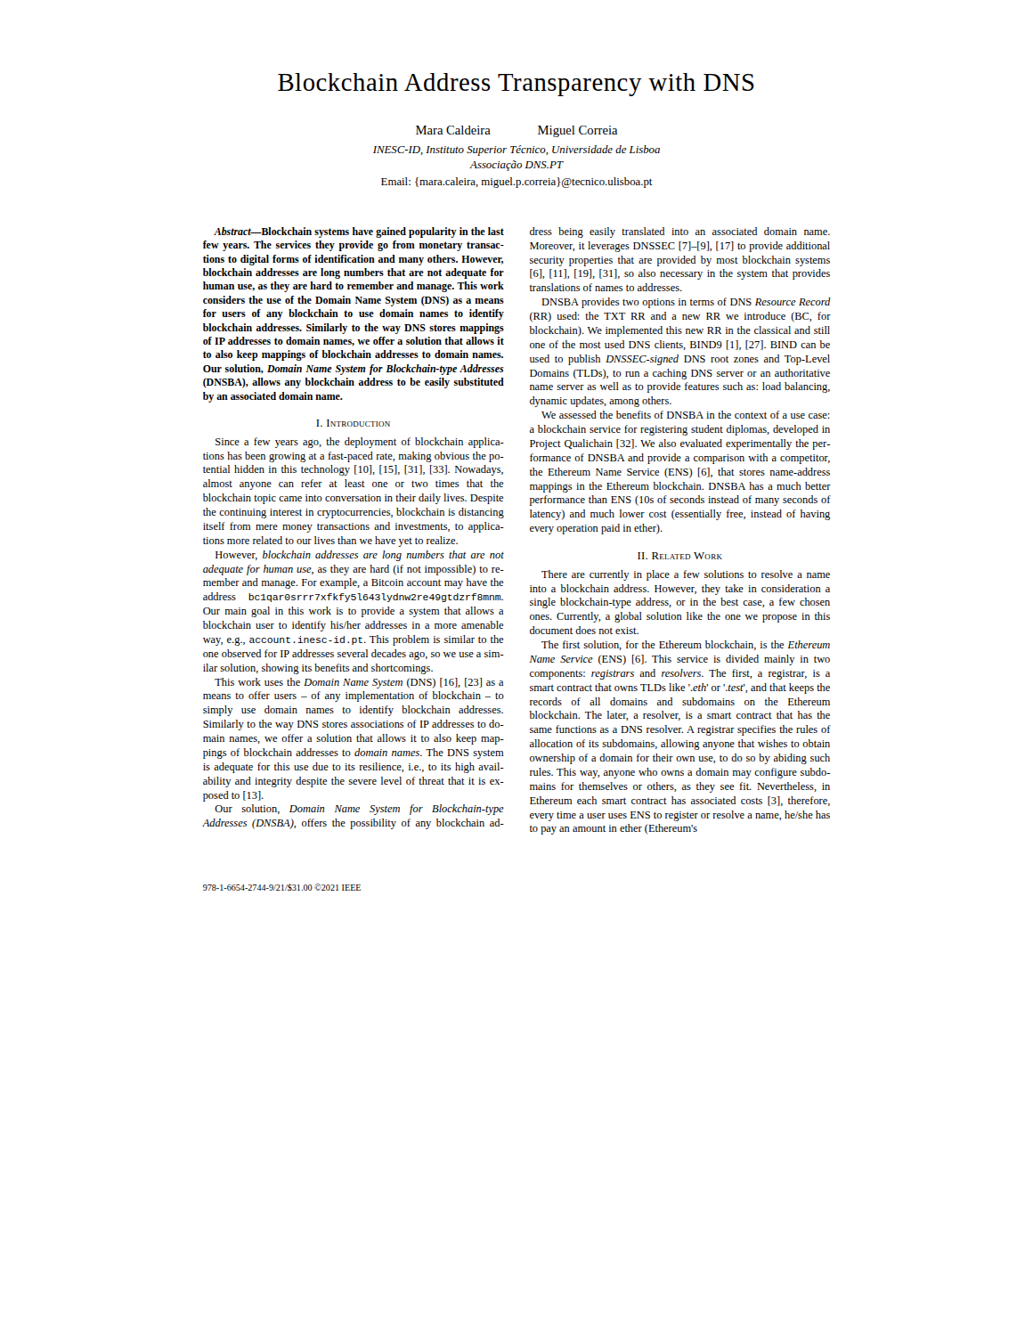Blockchain Address Transparency with DNS
Mara Caldeira Miguel Correia
INESC-ID, Instituto Superior Técnico, Universidade de Lisboa
Associação DNS.PT
Email: {mara.caleira, miguel.p.correia}@tecnico.ulisboa.pt
Abstract—Blockchain systems have gained popularity in the last few years. The services they provide go from monetary transactions to digital forms of identification and many others. However, blockchain addresses are long numbers that are not adequate for human use, as they are hard to remember and manage. This work considers the use of the Domain Name System (DNS) as a means for users of any blockchain to use domain names to identify blockchain addresses. Similarly to the way DNS stores mappings of IP addresses to domain names, we offer a solution that allows it to also keep mappings of blockchain addresses to domain names. Our solution, Domain Name System for Blockchain-type Addresses (DNSBA), allows any blockchain address to be easily substituted by an associated domain name.
I. Introduction
Since a few years ago, the deployment of blockchain applications has been growing at a fast-paced rate, making obvious the potential hidden in this technology [10], [15], [31], [33]. Nowadays, almost anyone can refer at least one or two times that the blockchain topic came into conversation in their daily lives. Despite the continuing interest in cryptocurrencies, blockchain is distancing itself from mere money transactions and investments, to applications more related to our lives than we have yet to realize.
However, blockchain addresses are long numbers that are not adequate for human use, as they are hard (if not impossible) to remember and manage. For example, a Bitcoin account may have the address bc1qar0srrr7xfkfy5l643lydnw2re49gtdzrf8mnm. Our main goal in this work is to provide a system that allows a blockchain user to identify his/her addresses in a more amenable way, e.g., account.inesc-id.pt. This problem is similar to the one observed for IP addresses several decades ago, so we use a similar solution, showing its benefits and shortcomings.
This work uses the Domain Name System (DNS) [16], [23] as a means to offer users – of any implementation of blockchain – to simply use domain names to identify blockchain addresses. Similarly to the way DNS stores associations of IP addresses to domain names, we offer a solution that allows it to also keep mappings of blockchain addresses to domain names. The DNS system is adequate for this use due to its resilience, i.e., to its high availability and integrity despite the severe level of threat that it is exposed to [13].
Our solution, Domain Name System for Blockchain-type Addresses (DNSBA), offers the possibility of any blockchain address being easily translated into an associated domain name. Moreover, it leverages DNSSEC [7]–[9], [17] to provide additional security properties that are provided by most blockchain systems [6], [11], [19], [31], so also necessary in the system that provides translations of names to addresses.
DNSBA provides two options in terms of DNS Resource Record (RR) used: the TXT RR and a new RR we introduce (BC, for blockchain). We implemented this new RR in the classical and still one of the most used DNS clients, BIND9 [1], [27]. BIND can be used to publish DNSSEC-signed DNS root zones and Top-Level Domains (TLDs), to run a caching DNS server or an authoritative name server as well as to provide features such as: load balancing, dynamic updates, among others.
We assessed the benefits of DNSBA in the context of a use case: a blockchain service for registering student diplomas, developed in Project Qualichain [32]. We also evaluated experimentally the performance of DNSBA and provide a comparison with a competitor, the Ethereum Name Service (ENS) [6], that stores name-address mappings in the Ethereum blockchain. DNSBA has a much better performance than ENS (10s of seconds instead of many seconds of latency) and much lower cost (essentially free, instead of having every operation paid in ether).
II. Related Work
There are currently in place a few solutions to resolve a name into a blockchain address. However, they take in consideration a single blockchain-type address, or in the best case, a few chosen ones. Currently, a global solution like the one we propose in this document does not exist.
The first solution, for the Ethereum blockchain, is the Ethereum Name Service (ENS) [6]. This service is divided mainly in two components: registrars and resolvers. The first, a registrar, is a smart contract that owns TLDs like '.eth' or '.test', and that keeps the records of all domains and subdomains on the Ethereum blockchain. The later, a resolver, is a smart contract that has the same functions as a DNS resolver. A registrar specifies the rules of allocation of its subdomains, allowing anyone that wishes to obtain ownership of a domain for their own use, to do so by abiding such rules. This way, anyone who owns a domain may configure subdomains for themselves or others, as they see fit. Nevertheless, in Ethereum each smart contract has associated costs [3], therefore, every time a user uses ENS to register or resolve a name, he/she has to pay an amount in ether (Ethereum's
978-1-6654-2744-9/21/$31.00 ©2021 IEEE